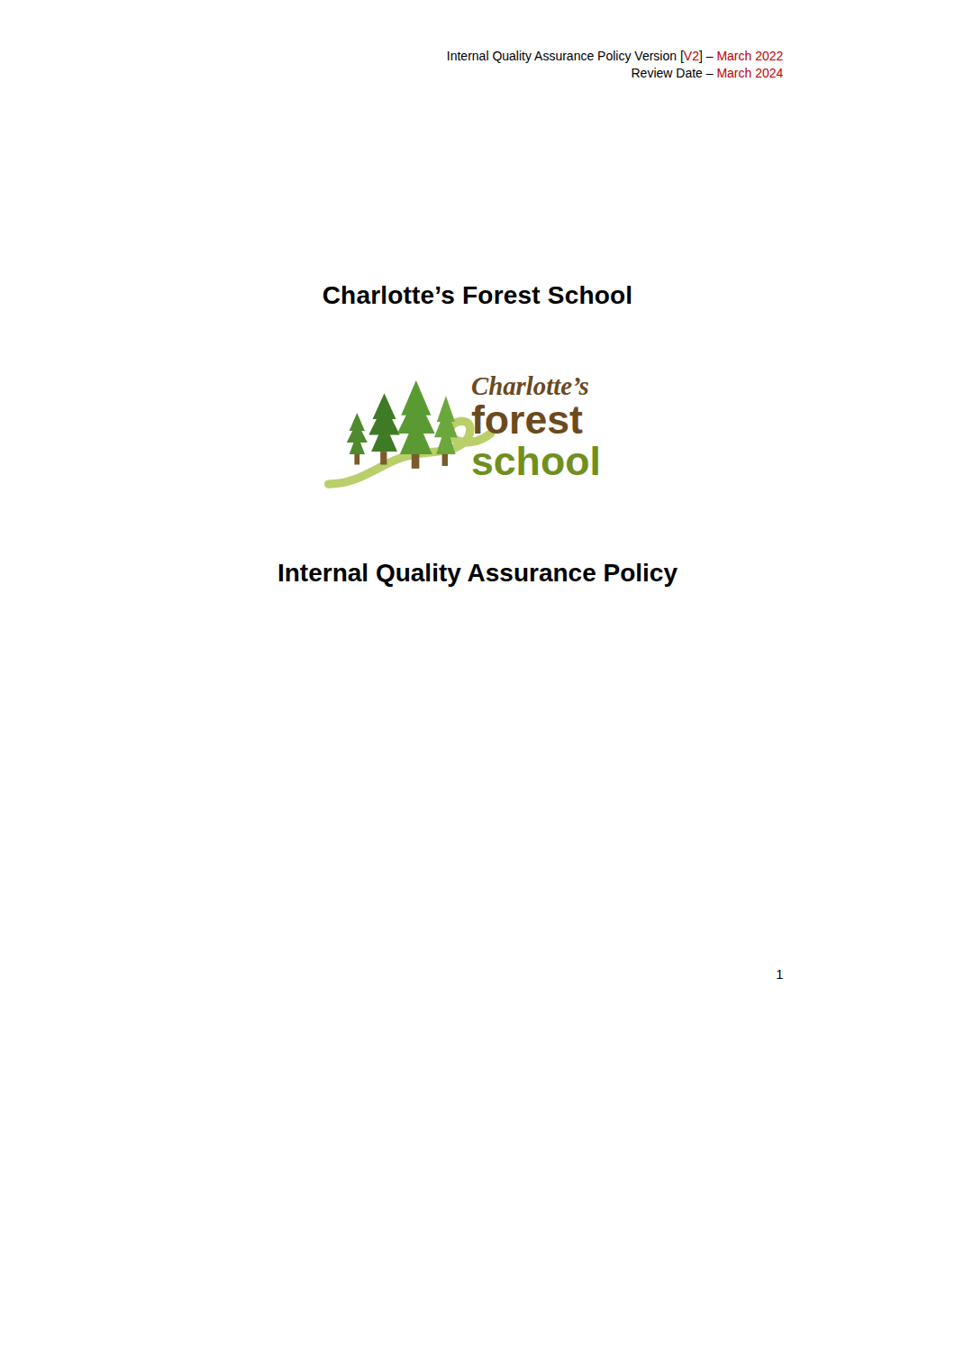Internal Quality Assurance Policy Version [V2] – March 2022
Review Date – March 2024
Charlotte’s Forest School
Charlotte’s forest school
Internal Quality Assurance Policy
1